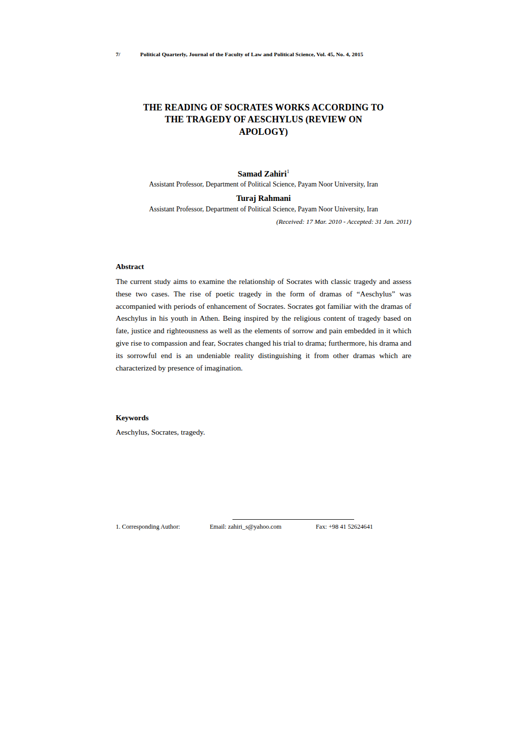7/Political Quarterly, Journal of the Faculty of Law and Political Science, Vol. 45, No. 4, 2015
The Reading of Socrates Works According to the Tragedy of Aeschylus (Review on Apology)
Samad Zahiri1
Assistant Professor, Department of Political Science, Payam Noor University, Iran
Turaj Rahmani
Assistant Professor, Department of Political Science, Payam Noor University, Iran
(Received: 17 Mar. 2010 - Accepted: 31 Jan. 2011)
Abstract
The current study aims to examine the relationship of Socrates with classic tragedy and assess these two cases. The rise of poetic tragedy in the form of dramas of “Aeschylus” was accompanied with periods of enhancement of Socrates. Socrates got familiar with the dramas of Aeschylus in his youth in Athen. Being inspired by the religious content of tragedy based on fate, justice and righteousness as well as the elements of sorrow and pain embedded in it which give rise to compassion and fear, Socrates changed his trial to drama; furthermore, his drama and its sorrowful end is an undeniable reality distinguishing it from other dramas which are characterized by presence of imagination.
Keywords
Aeschylus, Socrates, tragedy.
1. Corresponding Author: Email: zahiri_s@yahoo.com Fax: +98 41 52624641